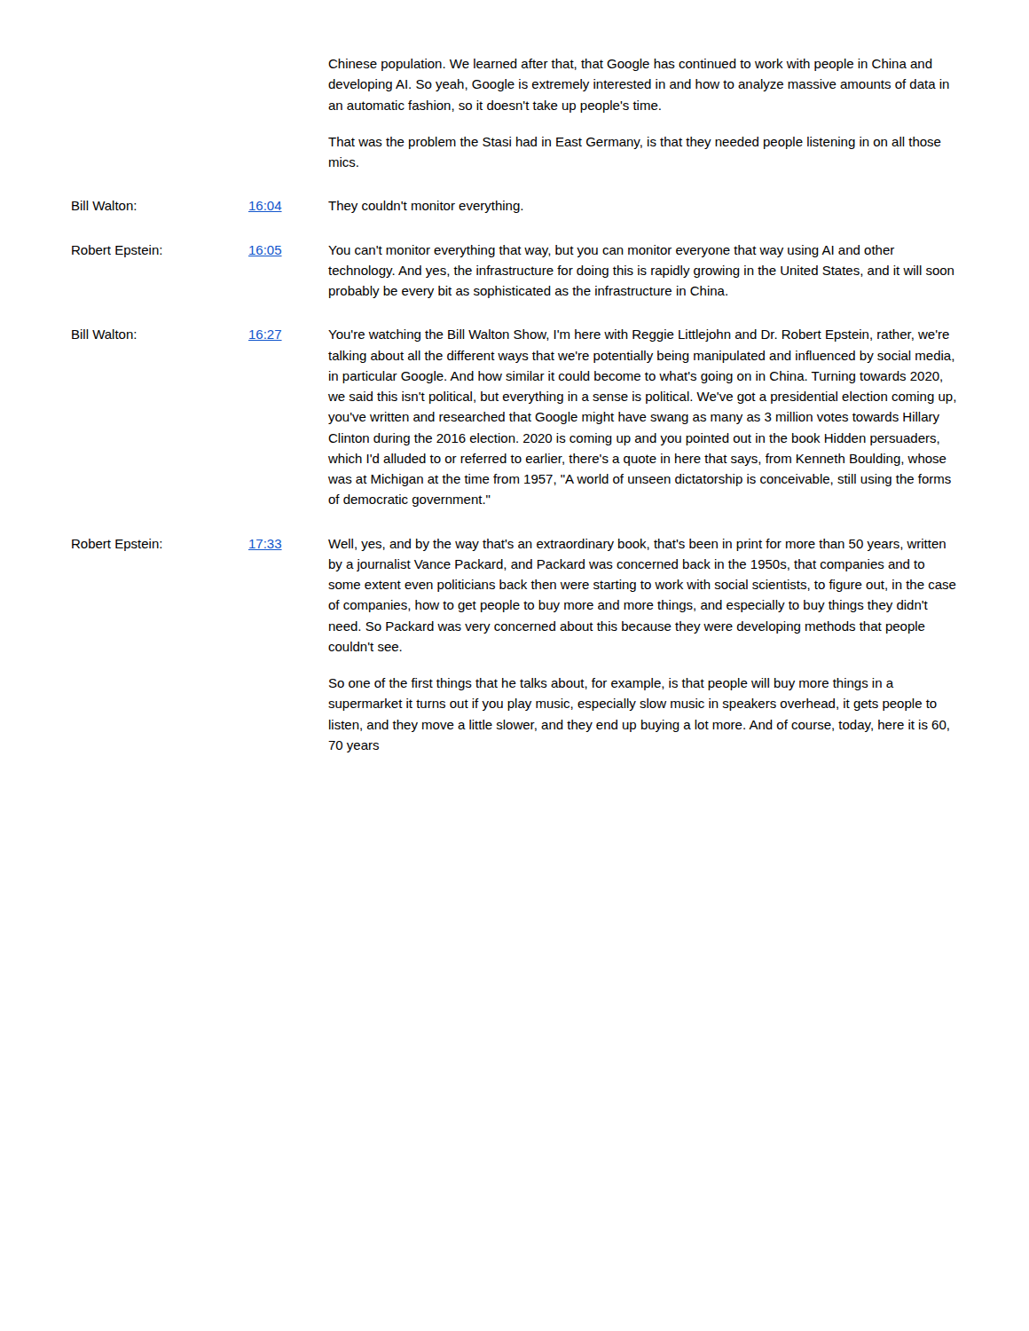| | | Chinese population. We learned after that, that Google has continued to work with people in China and developing AI. So yeah, Google is extremely interested in and how to analyze massive amounts of data in an automatic fashion, so it doesn't take up people's time. That was the problem the Stasi had in East Germany, is that they needed people listening in on all those mics. |
| Bill Walton: | 16:04 | They couldn't monitor everything. |
| Robert Epstein: | 16:05 | You can't monitor everything that way, but you can monitor everyone that way using AI and other technology. And yes, the infrastructure for doing this is rapidly growing in the United States, and it will soon probably be every bit as sophisticated as the infrastructure in China. |
| Bill Walton: | 16:27 | You're watching the Bill Walton Show, I'm here with Reggie Littlejohn and Dr. Robert Epstein, rather, we're talking about all the different ways that we're potentially being manipulated and influenced by social media, in particular Google. And how similar it could become to what's going on in China. Turning towards 2020, we said this isn't political, but everything in a sense is political. We've got a presidential election coming up, you've written and researched that Google might have swang as many as 3 million votes towards Hillary Clinton during the 2016 election. 2020 is coming up and you pointed out in the book Hidden persuaders, which I'd alluded to or referred to earlier, there's a quote in here that says, from Kenneth Boulding, whose was at Michigan at the time from 1957, "A world of unseen dictatorship is conceivable, still using the forms of democratic government." |
| Robert Epstein: | 17:33 | Well, yes, and by the way that's an extraordinary book, that's been in print for more than 50 years, written by a journalist Vance Packard, and Packard was concerned back in the 1950s, that companies and to some extent even politicians back then were starting to work with social scientists, to figure out, in the case of companies, how to get people to buy more and more things, and especially to buy things they didn't need. So Packard was very concerned about this because they were developing methods that people couldn't see. So one of the first things that he talks about, for example, is that people will buy more things in a supermarket it turns out if you play music, especially slow music in speakers overhead, it gets people to listen, and they move a little slower, and they end up buying a lot more. And of course, today, here it is 60, 70 years |